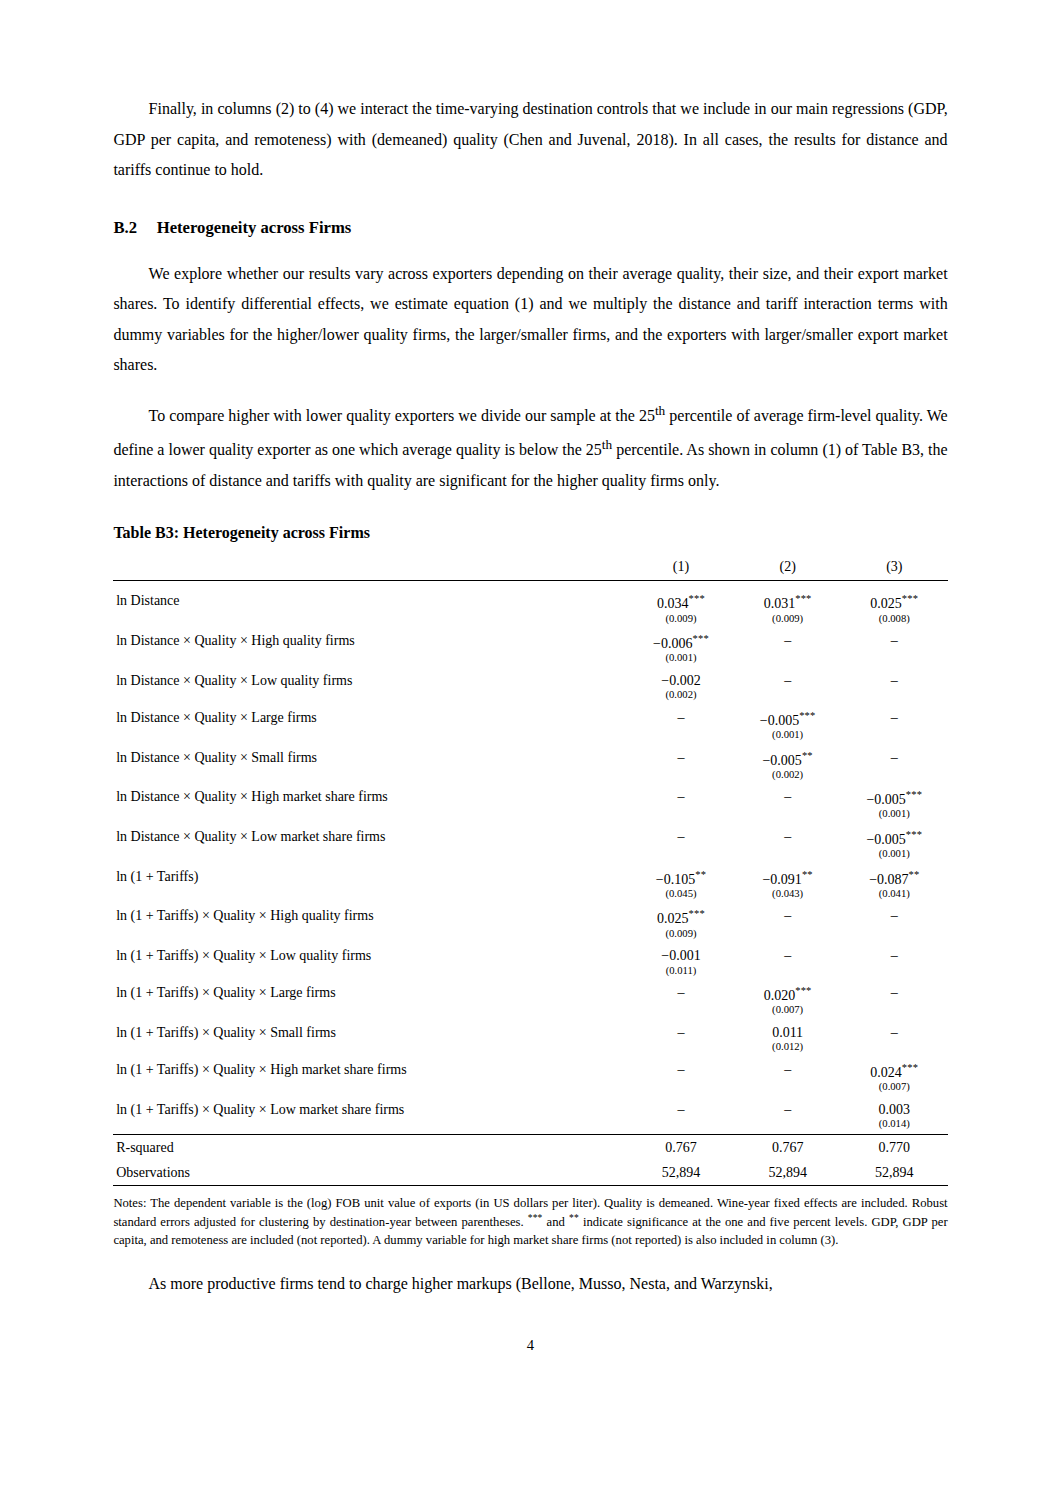Finally, in columns (2) to (4) we interact the time-varying destination controls that we include in our main regressions (GDP, GDP per capita, and remoteness) with (demeaned) quality (Chen and Juvenal, 2018). In all cases, the results for distance and tariffs continue to hold.
B.2 Heterogeneity across Firms
We explore whether our results vary across exporters depending on their average quality, their size, and their export market shares. To identify differential effects, we estimate equation (1) and we multiply the distance and tariff interaction terms with dummy variables for the higher/lower quality firms, the larger/smaller firms, and the exporters with larger/smaller export market shares.
To compare higher with lower quality exporters we divide our sample at the 25th percentile of average firm-level quality. We define a lower quality exporter as one which average quality is below the 25th percentile. As shown in column (1) of Table B3, the interactions of distance and tariffs with quality are significant for the higher quality firms only.
Table B3: Heterogeneity across Firms
| | (1) | (2) | (3) |
| --- | --- | --- | --- |
| ln Distance | 0.034 *** (0.009) | 0.031 *** (0.009) | 0.025 *** (0.008) |
| ln Distance × Quality × High quality firms | −0.006 *** (0.001) | – | – |
| ln Distance × Quality × Low quality firms | −0.002 (0.002) | – | – |
| ln Distance × Quality × Large firms | – | −0.005 *** (0.001) | – |
| ln Distance × Quality × Small firms | – | −0.005 ** (0.002) | – |
| ln Distance × Quality × High market share firms | – | – | −0.005 *** (0.001) |
| ln Distance × Quality × Low market share firms | – | – | −0.005 *** (0.001) |
| ln (1 + Tariffs) | −0.105 ** (0.045) | −0.091 ** (0.043) | −0.087 ** (0.041) |
| ln (1 + Tariffs) × Quality × High quality firms | 0.025 *** (0.009) | – | – |
| ln (1 + Tariffs) × Quality × Low quality firms | −0.001 (0.011) | – | – |
| ln (1 + Tariffs) × Quality × Large firms | – | 0.020 *** (0.007) | – |
| ln (1 + Tariffs) × Quality × Small firms | – | 0.011 (0.012) | – |
| ln (1 + Tariffs) × Quality × High market share firms | – | – | 0.024 *** (0.007) |
| ln (1 + Tariffs) × Quality × Low market share firms | – | – | 0.003 (0.014) |
| R-squared | 0.767 | 0.767 | 0.770 |
| Observations | 52,894 | 52,894 | 52,894 |
Notes: The dependent variable is the (log) FOB unit value of exports (in US dollars per liter). Quality is demeaned. Wine-year fixed effects are included. Robust standard errors adjusted for clustering by destination-year between parentheses. *** and ** indicate significance at the one and five percent levels. GDP, GDP per capita, and remoteness are included (not reported). A dummy variable for high market share firms (not reported) is also included in column (3).
As more productive firms tend to charge higher markups (Bellone, Musso, Nesta, and Warzynski,
4